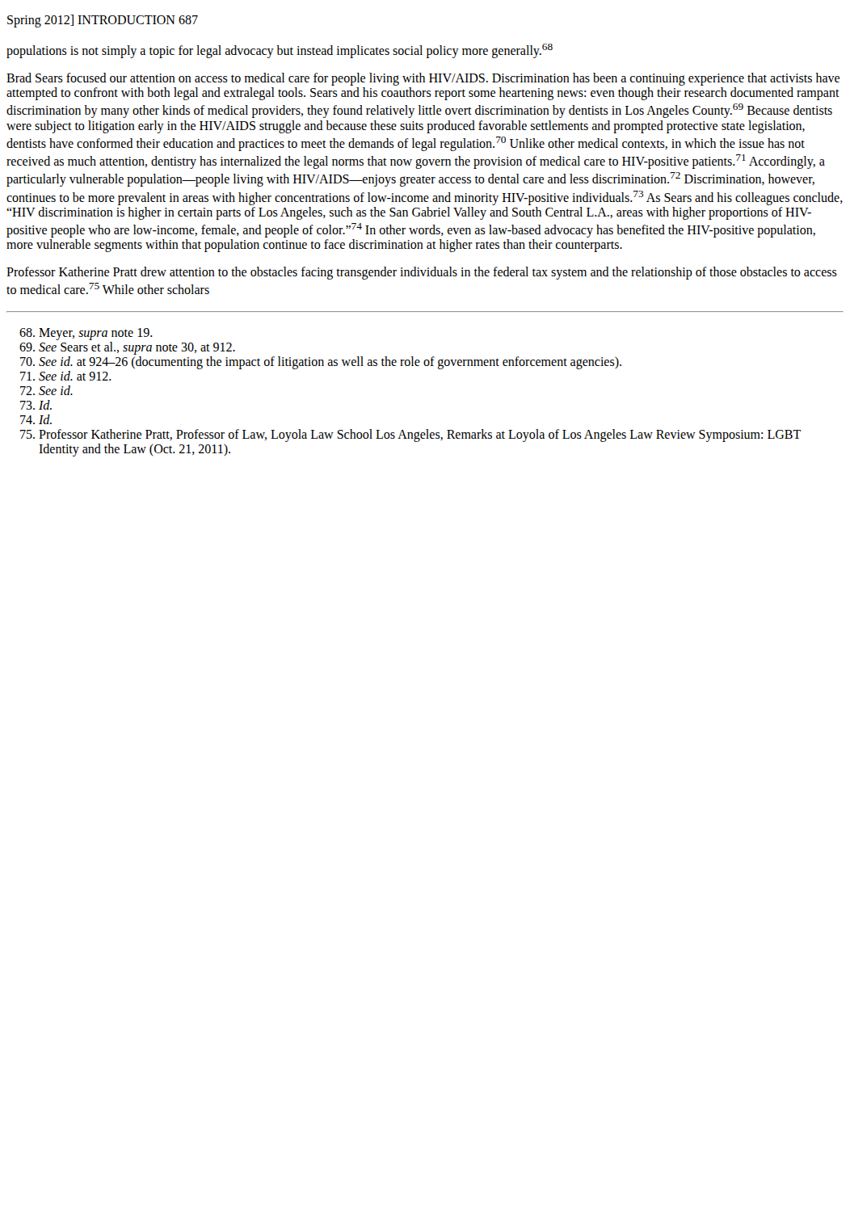Spring 2012] INTRODUCTION 687
populations is not simply a topic for legal advocacy but instead implicates social policy more generally.68
Brad Sears focused our attention on access to medical care for people living with HIV/AIDS. Discrimination has been a continuing experience that activists have attempted to confront with both legal and extralegal tools. Sears and his coauthors report some heartening news: even though their research documented rampant discrimination by many other kinds of medical providers, they found relatively little overt discrimination by dentists in Los Angeles County.69 Because dentists were subject to litigation early in the HIV/AIDS struggle and because these suits produced favorable settlements and prompted protective state legislation, dentists have conformed their education and practices to meet the demands of legal regulation.70 Unlike other medical contexts, in which the issue has not received as much attention, dentistry has internalized the legal norms that now govern the provision of medical care to HIV-positive patients.71 Accordingly, a particularly vulnerable population—people living with HIV/AIDS—enjoys greater access to dental care and less discrimination.72 Discrimination, however, continues to be more prevalent in areas with higher concentrations of low-income and minority HIV-positive individuals.73 As Sears and his colleagues conclude, “HIV discrimination is higher in certain parts of Los Angeles, such as the San Gabriel Valley and South Central L.A., areas with higher proportions of HIV-positive people who are low-income, female, and people of color.”74 In other words, even as law-based advocacy has benefited the HIV-positive population, more vulnerable segments within that population continue to face discrimination at higher rates than their counterparts.
Professor Katherine Pratt drew attention to the obstacles facing transgender individuals in the federal tax system and the relationship of those obstacles to access to medical care.75 While other scholars
Meyer, supra note 19.
See Sears et al., supra note 30, at 912.
See id. at 924–26 (documenting the impact of litigation as well as the role of government enforcement agencies).
See id. at 912.
See id.
Id.
Id.
Professor Katherine Pratt, Professor of Law, Loyola Law School Los Angeles, Remarks at Loyola of Los Angeles Law Review Symposium: LGBT Identity and the Law (Oct. 21, 2011).